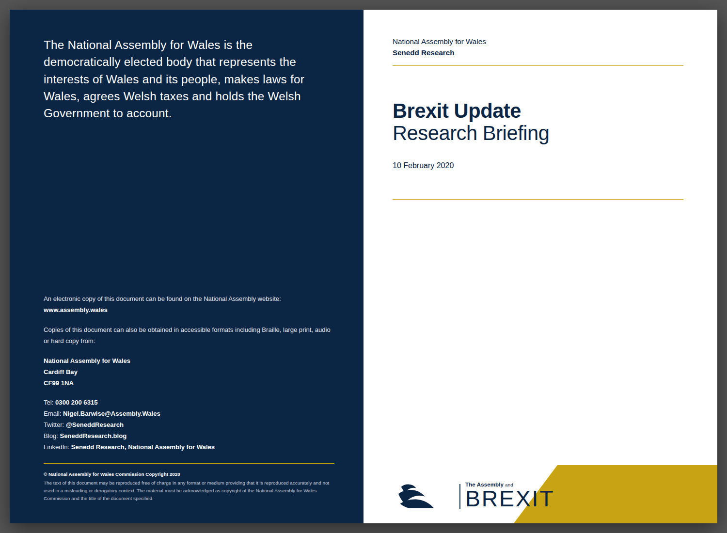The National Assembly for Wales is the democratically elected body that represents the interests of Wales and its people, makes laws for Wales, agrees Welsh taxes and holds the Welsh Government to account.
An electronic copy of this document can be found on the National Assembly website: www.assembly.wales
Copies of this document can also be obtained in accessible formats including Braille, large print, audio or hard copy from:
National Assembly for Wales
Cardiff Bay
CF99 1NA
Tel: 0300 200 6315
Email: Nigel.Barwise@Assembly.Wales
Twitter: @SeneddResearch
Blog: SeneddResearch.blog
LinkedIn: Senedd Research, National Assembly for Wales
© National Assembly for Wales Commission Copyright 2020 The text of this document may be reproduced free of charge in any format or medium providing that it is reproduced accurately and not used in a misleading or derogatory context. The material must be acknowledged as copyright of the National Assembly for Wales Commission and the title of the document specified.
National Assembly for Wales Senedd Research
Brexit Update Research Briefing
10 February 2020
The Assembly and
BREXIT